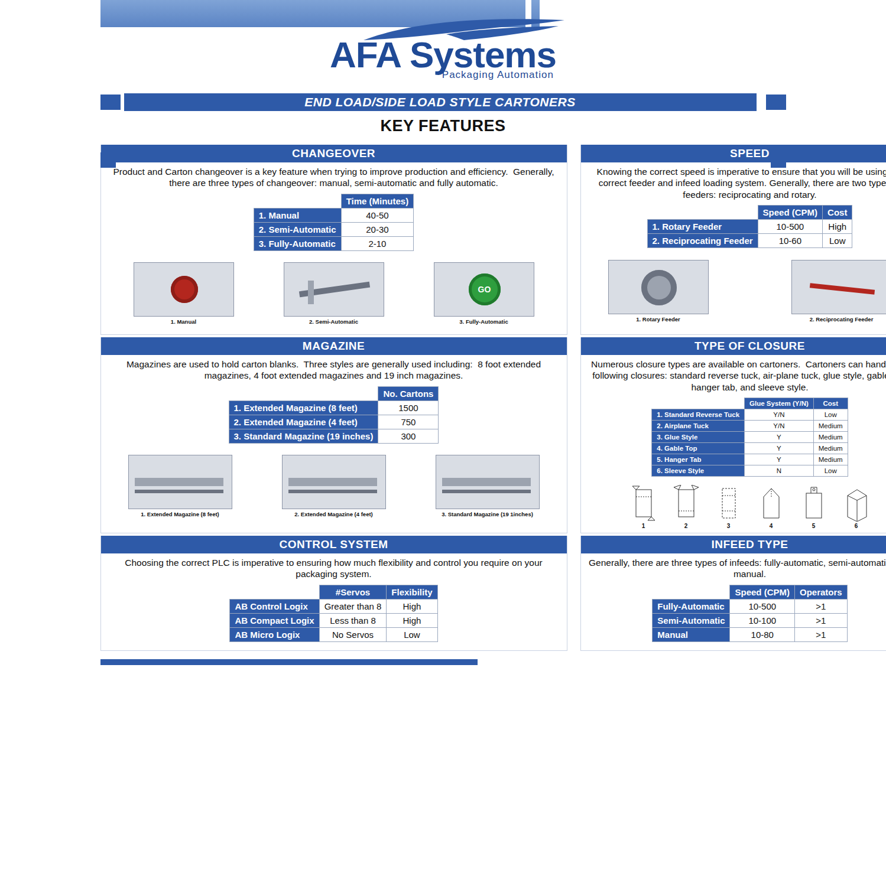AFA Systems
Packaging Automation
END LOAD/SIDE LOAD STYLE CARTONERS
KEY FEATURES
CHANGEOVER
Product and Carton changeover is a key feature when trying to improve production and efficiency. Generally, there are three types of changeover: manual, semi-automatic and fully automatic.
| | Time (Minutes) |
| --- | --- |
| 1. Manual | 40-50 |
| 2. Semi-Automatic | 20-30 |
| 3. Fully-Automatic | 2-10 |
1. Manual
2. Semi-Automatic
3. Fully-Automatic
SPEED
Knowing the correct speed is imperative to ensure that you will be using the correct feeder and infeed loading system. Generally, there are two types of feeders: reciprocating and rotary.
| | Speed (CPM) | Cost |
| --- | --- | --- |
| 1. Rotary Feeder | 10-500 | High |
| 2. Reciprocating Feeder | 10-60 | Low |
1. Rotary Feeder
2. Reciprocating Feeder
MAGAZINE
Magazines are used to hold carton blanks. Three styles are generally used including: 8 foot extended magazines, 4 foot extended magazines and 19 inch magazines.
| | No. Cartons |
| --- | --- |
| 1. Extended Magazine (8 feet) | 1500 |
| 2. Extended Magazine (4 feet) | 750 |
| 3. Standard Magazine (19 inches) | 300 |
1. Extended Magazine (8 feet)
2. Extended Magazine (4 feet)
3. Standard Magazine (19 1inches)
TYPE OF CLOSURE
Numerous closure types are available on cartoners. Cartoners can handle the following closures: standard reverse tuck, air-plane tuck, glue style, gable top, hanger tab, and sleeve style.
| | Glue System (Y/N) | Cost |
| --- | --- | --- |
| 1. Standard Reverse Tuck | Y/N | Low |
| 2. Airplane Tuck | Y/N | Medium |
| 3. Glue Style | Y | Medium |
| 4. Gable Top | Y | Medium |
| 5. Hanger Tab | Y | Medium |
| 6. Sleeve Style | N | Low |
1
2
3
4
5
6
CONTROL SYSTEM
Choosing the correct PLC is imperative to ensuring how much flexibility and control you require on your packaging system.
| | #Servos | Flexibility |
| --- | --- | --- |
| AB Control Logix | Greater than 8 | High |
| AB Compact Logix | Less than 8 | High |
| AB Micro Logix | No Servos | Low |
INFEED TYPE
Generally, there are three types of infeeds: fully-automatic, semi-automatic, and manual.
| | Speed (CPM) | Operators |
| --- | --- | --- |
| Fully-Automatic | 10-500 | >1 |
| Semi-Automatic | 10-100 | >1 |
| Manual | 10-80 | >1 |